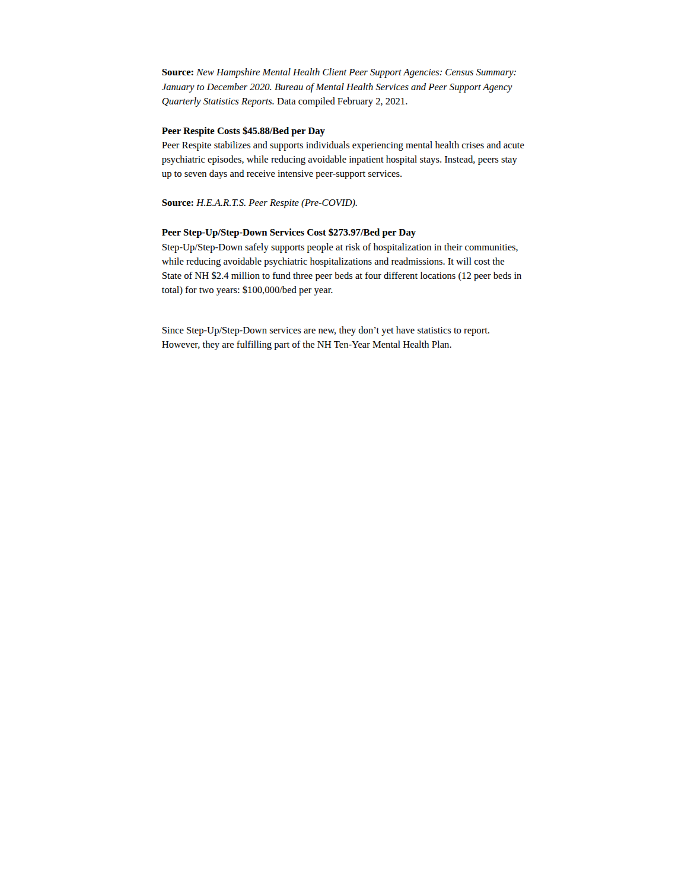Source: New Hampshire Mental Health Client Peer Support Agencies: Census Summary: January to December 2020. Bureau of Mental Health Services and Peer Support Agency Quarterly Statistics Reports. Data compiled February 2, 2021.
Peer Respite Costs $45.88/Bed per Day
Peer Respite stabilizes and supports individuals experiencing mental health crises and acute psychiatric episodes, while reducing avoidable inpatient hospital stays. Instead, peers stay up to seven days and receive intensive peer-support services.
Source: H.E.A.R.T.S. Peer Respite (Pre-COVID).
Peer Step-Up/Step-Down Services Cost $273.97/Bed per Day
Step-Up/Step-Down safely supports people at risk of hospitalization in their communities, while reducing avoidable psychiatric hospitalizations and readmissions. It will cost the State of NH $2.4 million to fund three peer beds at four different locations (12 peer beds in total) for two years: $100,000/bed per year.
Since Step-Up/Step-Down services are new, they don’t yet have statistics to report. However, they are fulfilling part of the NH Ten-Year Mental Health Plan.